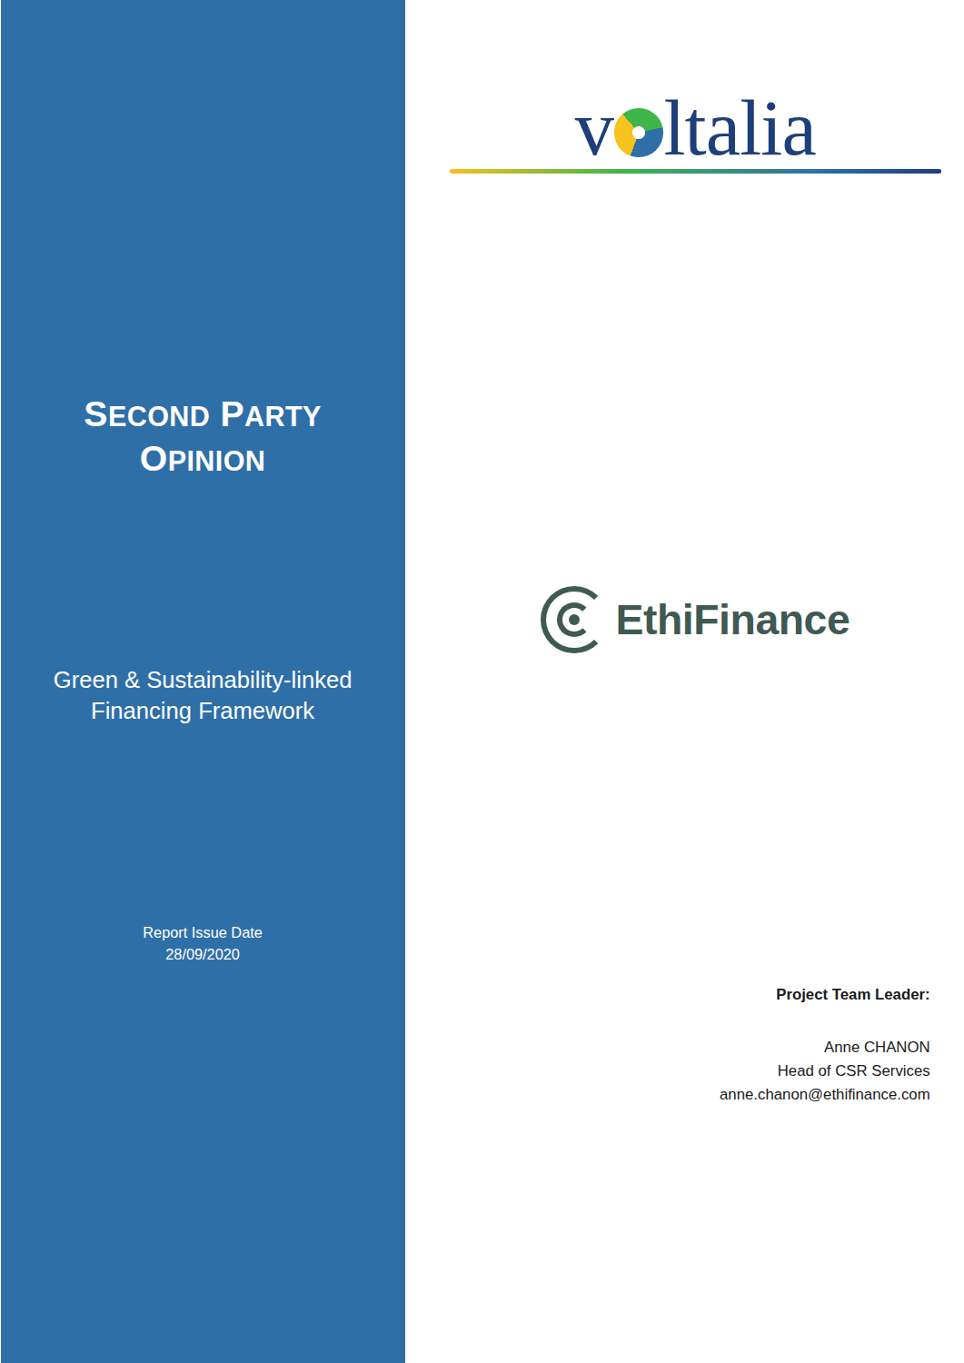SECOND PARTY
OPINION
Green & Sustainability-linked Financing Framework
Report Issue Date
28/09/2020
v ltalia
EthiFinance
Project Team Leader:
Anne CHANON
Head of CSR Services
anne.chanon@ethifinance.com